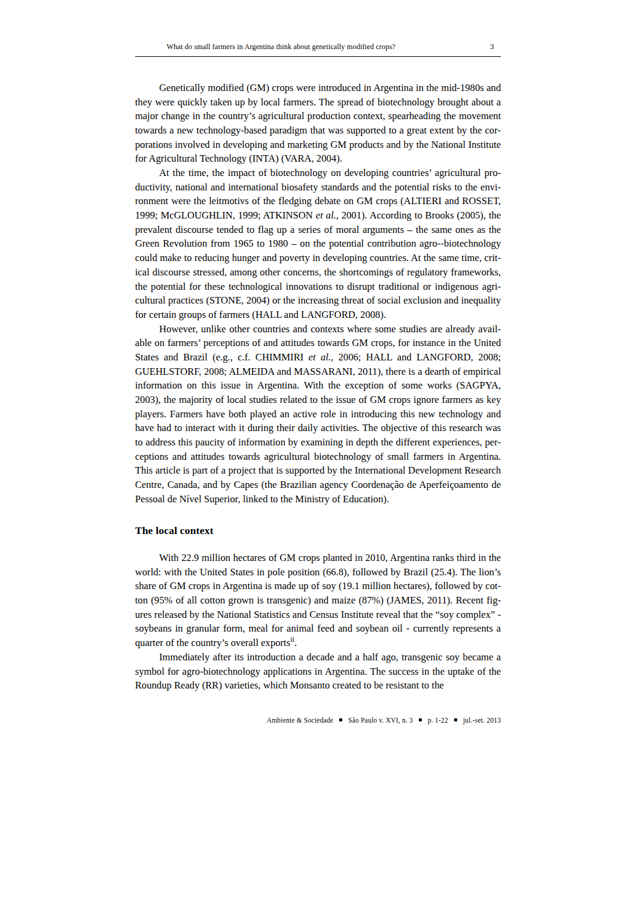What do small farmers in Argentina think about genetically modified crops? 3
Genetically modified (GM) crops were introduced in Argentina in the mid-1980s and they were quickly taken up by local farmers. The spread of biotechnology brought about a major change in the country’s agricultural production context, spearheading the movement towards a new technology-based paradigm that was supported to a great extent by the corporations involved in developing and marketing GM products and by the National Institute for Agricultural Technology (INTA) (VARA, 2004).
At the time, the impact of biotechnology on developing countries’ agricultural productivity, national and international biosafety standards and the potential risks to the environment were the leitmotivs of the fledging debate on GM crops (ALTIERI and ROSSET, 1999; McGLOUGHLIN, 1999; ATKINSON et al., 2001). According to Brooks (2005), the prevalent discourse tended to flag up a series of moral arguments – the same ones as the Green Revolution from 1965 to 1980 – on the potential contribution agro--biotechnology could make to reducing hunger and poverty in developing countries. At the same time, critical discourse stressed, among other concerns, the shortcomings of regulatory frameworks, the potential for these technological innovations to disrupt traditional or indigenous agricultural practices (STONE, 2004) or the increasing threat of social exclusion and inequality for certain groups of farmers (HALL and LANGFORD, 2008).
However, unlike other countries and contexts where some studies are already available on farmers’ perceptions of and attitudes towards GM crops, for instance in the United States and Brazil (e.g., c.f. CHIMMIRI et al., 2006; HALL and LANGFORD, 2008; GUEHLSTORF, 2008; ALMEIDA and MASSARANI, 2011), there is a dearth of empirical information on this issue in Argentina. With the exception of some works (SAGPYA, 2003), the majority of local studies related to the issue of GM crops ignore farmers as key players. Farmers have both played an active role in introducing this new technology and have had to interact with it during their daily activities. The objective of this research was to address this paucity of information by examining in depth the different experiences, perceptions and attitudes towards agricultural biotechnology of small farmers in Argentina. This article is part of a project that is supported by the International Development Research Centre, Canada, and by Capes (the Brazilian agency Coordenação de Aperfeiçoamento de Pessoal de Nível Superior, linked to the Ministry of Education).
The local context
With 22.9 million hectares of GM crops planted in 2010, Argentina ranks third in the world: with the United States in pole position (66.8), followed by Brazil (25.4). The lion’s share of GM crops in Argentina is made up of soy (19.1 million hectares), followed by cotton (95% of all cotton grown is transgenic) and maize (87%) (JAMES, 2011). Recent figures released by the National Statistics and Census Institute reveal that the “soy complex” - soybeans in granular form, meal for animal feed and soybean oil - currently represents a quarter of the country’s overall exportsii.
Immediately after its introduction a decade and a half ago, transgenic soy became a symbol for agro-biotechnology applications in Argentina. The success in the uptake of the Roundup Ready (RR) varieties, which Monsanto created to be resistant to the
Ambiente & Sociedade São Paulo v. XVI, n. 3 p. 1-22 jul.-set. 2013